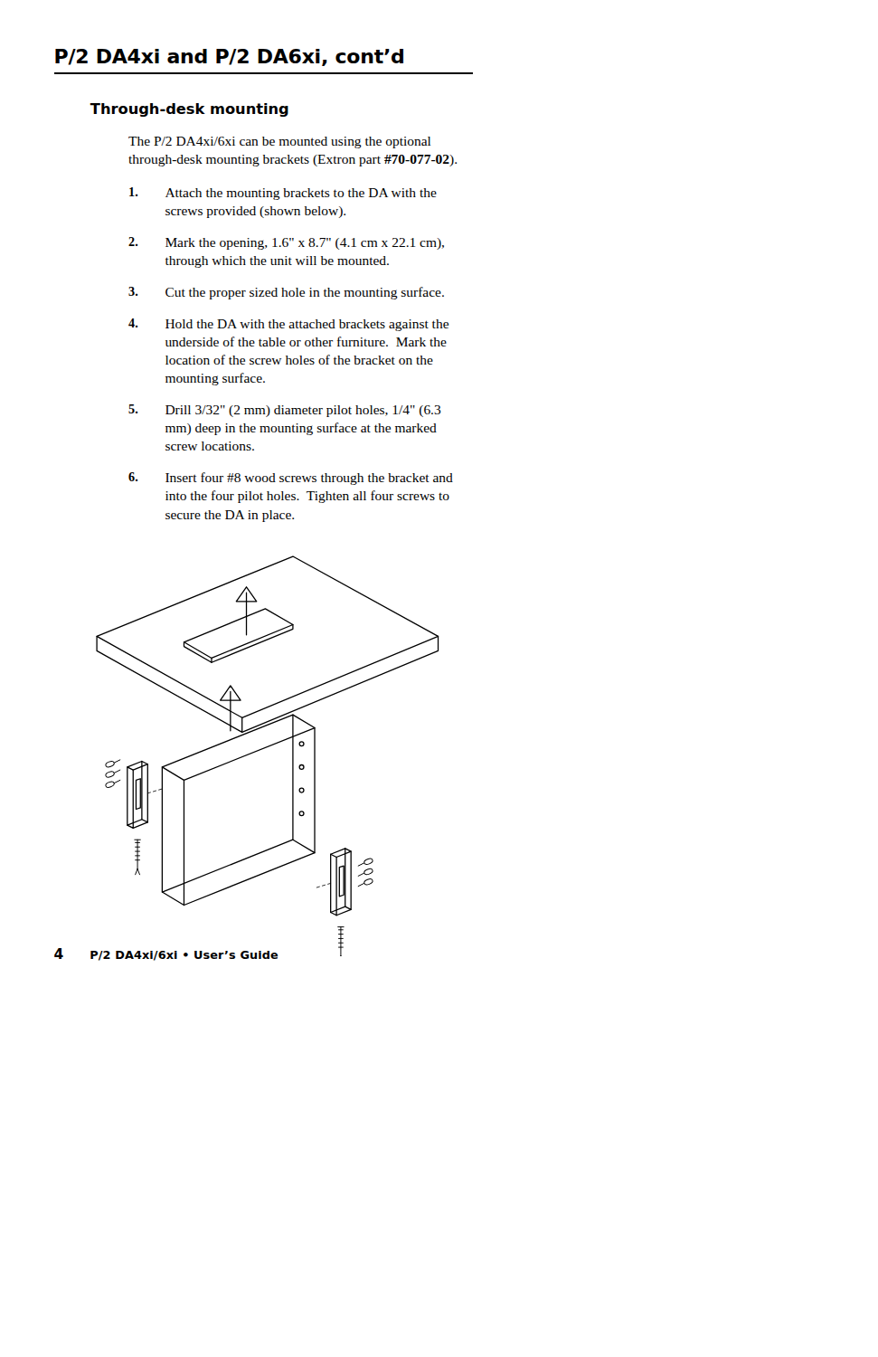P/2 DA4xi and P/2 DA6xi, cont’d
Through-desk mounting
The P/2 DA4xi/6xi can be mounted using the optional through-desk mounting brackets (Extron part #70-077-02).
1. Attach the mounting brackets to the DA with the screws provided (shown below).
2. Mark the opening, 1.6" x 8.7" (4.1 cm x 22.1 cm), through which the unit will be mounted.
3. Cut the proper sized hole in the mounting surface.
4. Hold the DA with the attached brackets against the underside of the table or other furniture. Mark the location of the screw holes of the bracket on the mounting surface.
5. Drill 3/32" (2 mm) diameter pilot holes, 1/4" (6.3 mm) deep in the mounting surface at the marked screw locations.
6. Insert four #8 wood screws through the bracket and into the four pilot holes. Tighten all four screws to secure the DA in place.
4 P/2 DA4xi/6xi • User’s Guide